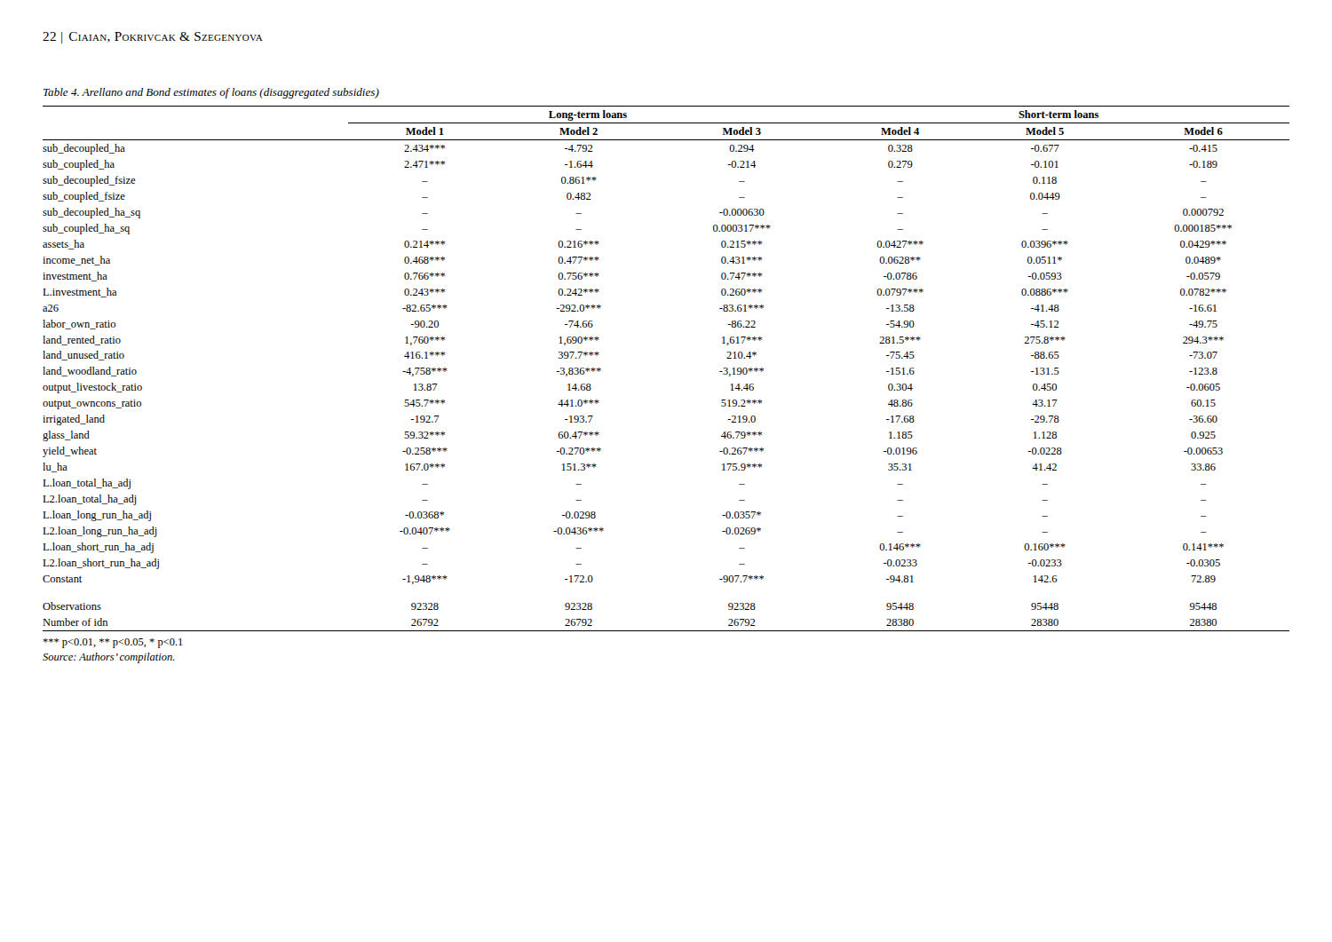22 |Ciaian, Pokrivcak & Szegenyova
Table 4. Arellano and Bond estimates of loans (disaggregated subsidies)
| | Long-term loans | Short-term loans |
| --- | --- | --- |
| | Model 1 | Model 2 | Model 3 | Model 4 | Model 5 | Model 6 |
| sub_decoupled_ha | 2.434*** | -4.792 | 0.294 | 0.328 | -0.677 | -0.415 |
| sub_coupled_ha | 2.471*** | -1.644 | -0.214 | 0.279 | -0.101 | -0.189 |
| sub_decoupled_fsize | – | 0.861** | – | – | 0.118 | – |
| sub_coupled_fsize | – | 0.482 | – | – | 0.0449 | – |
| sub_decoupled_ha_sq | – | – | -0.000630 | – | – | 0.000792 |
| sub_coupled_ha_sq | – | – | 0.000317*** | – | – | 0.000185*** |
| assets_ha | 0.214*** | 0.216*** | 0.215*** | 0.0427*** | 0.0396*** | 0.0429*** |
| income_net_ha | 0.468*** | 0.477*** | 0.431*** | 0.0628** | 0.0511* | 0.0489* |
| investment_ha | 0.766*** | 0.756*** | 0.747*** | -0.0786 | -0.0593 | -0.0579 |
| L.investment_ha | 0.243*** | 0.242*** | 0.260*** | 0.0797*** | 0.0886*** | 0.0782*** |
| a26 | -82.65*** | -292.0*** | -83.61*** | -13.58 | -41.48 | -16.61 |
| labor_own_ratio | -90.20 | -74.66 | -86.22 | -54.90 | -45.12 | -49.75 |
| land_rented_ratio | 1,760*** | 1,690*** | 1,617*** | 281.5*** | 275.8*** | 294.3*** |
| land_unused_ratio | 416.1*** | 397.7*** | 210.4* | -75.45 | -88.65 | -73.07 |
| land_woodland_ratio | -4,758*** | -3,836*** | -3,190*** | -151.6 | -131.5 | -123.8 |
| output_livestock_ratio | 13.87 | 14.68 | 14.46 | 0.304 | 0.450 | -0.0605 |
| output_owncons_ratio | 545.7*** | 441.0*** | 519.2*** | 48.86 | 43.17 | 60.15 |
| irrigated_land | -192.7 | -193.7 | -219.0 | -17.68 | -29.78 | -36.60 |
| glass_land | 59.32*** | 60.47*** | 46.79*** | 1.185 | 1.128 | 0.925 |
| yield_wheat | -0.258*** | -0.270*** | -0.267*** | -0.0196 | -0.0228 | -0.00653 |
| lu_ha | 167.0*** | 151.3** | 175.9*** | 35.31 | 41.42 | 33.86 |
| L.loan_total_ha_adj | – | – | – | – | – | – |
| L2.loan_total_ha_adj | – | – | – | – | – | – |
| L.loan_long_run_ha_adj | -0.0368* | -0.0298 | -0.0357* | – | – | – |
| L2.loan_long_run_ha_adj | -0.0407*** | -0.0436*** | -0.0269* | – | – | – |
| L.loan_short_run_ha_adj | – | – | – | 0.146*** | 0.160*** | 0.141*** |
| L2.loan_short_run_ha_adj | – | – | – | -0.0233 | -0.0233 | -0.0305 |
| Constant | -1,948*** | -172.0 | -907.7*** | -94.81 | 142.6 | 72.89 |
| Observations | 92328 | 92328 | 92328 | 95448 | 95448 | 95448 |
| Number of idn | 26792 | 26792 | 26792 | 28380 | 28380 | 28380 |
*** p<0.01, ** p<0.05, * p<0.1
Source: Authors’ compilation.